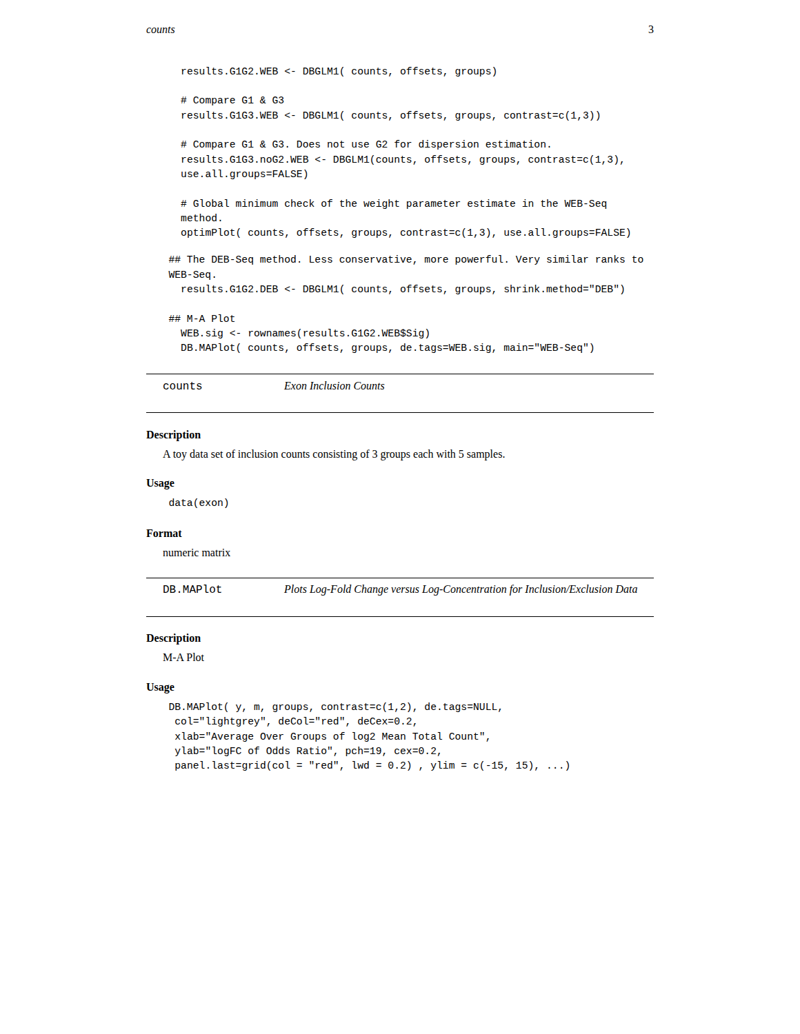counts 3
results.G1G2.WEB <- DBGLM1( counts, offsets, groups)

# Compare G1 & G3
results.G1G3.WEB <- DBGLM1( counts, offsets, groups, contrast=c(1,3))

# Compare G1 & G3. Does not use G2 for dispersion estimation.
results.G1G3.noG2.WEB <- DBGLM1(counts, offsets, groups, contrast=c(1,3), use.all.groups=FALSE)

# Global minimum check of the weight parameter estimate in the WEB-Seq method.
optimPlot( counts, offsets, groups, contrast=c(1,3), use.all.groups=FALSE)
## The DEB-Seq method. Less conservative, more powerful. Very similar ranks to WEB-Seq.
  results.G1G2.DEB <- DBGLM1( counts, offsets, groups, shrink.method="DEB")

## M-A Plot
  WEB.sig <- rownames(results.G1G2.WEB$Sig)
  DB.MAPlot( counts, offsets, groups, de.tags=WEB.sig, main="WEB-Seq")
counts Exon Inclusion Counts
Description
A toy data set of inclusion counts consisting of 3 groups each with 5 samples.
Usage
data(exon)
Format
numeric matrix
DB.MAPlot Plots Log-Fold Change versus Log-Concentration for Inclusion/Exclusion Data
Description
M-A Plot
Usage
DB.MAPlot( y, m, groups, contrast=c(1,2), de.tags=NULL,
 col="lightgrey", deCol="red", deCex=0.2,
 xlab="Average Over Groups of log2 Mean Total Count",
 ylab="logFC of Odds Ratio", pch=19, cex=0.2,
 panel.last=grid(col = "red", lwd = 0.2) , ylim = c(-15, 15), ...)